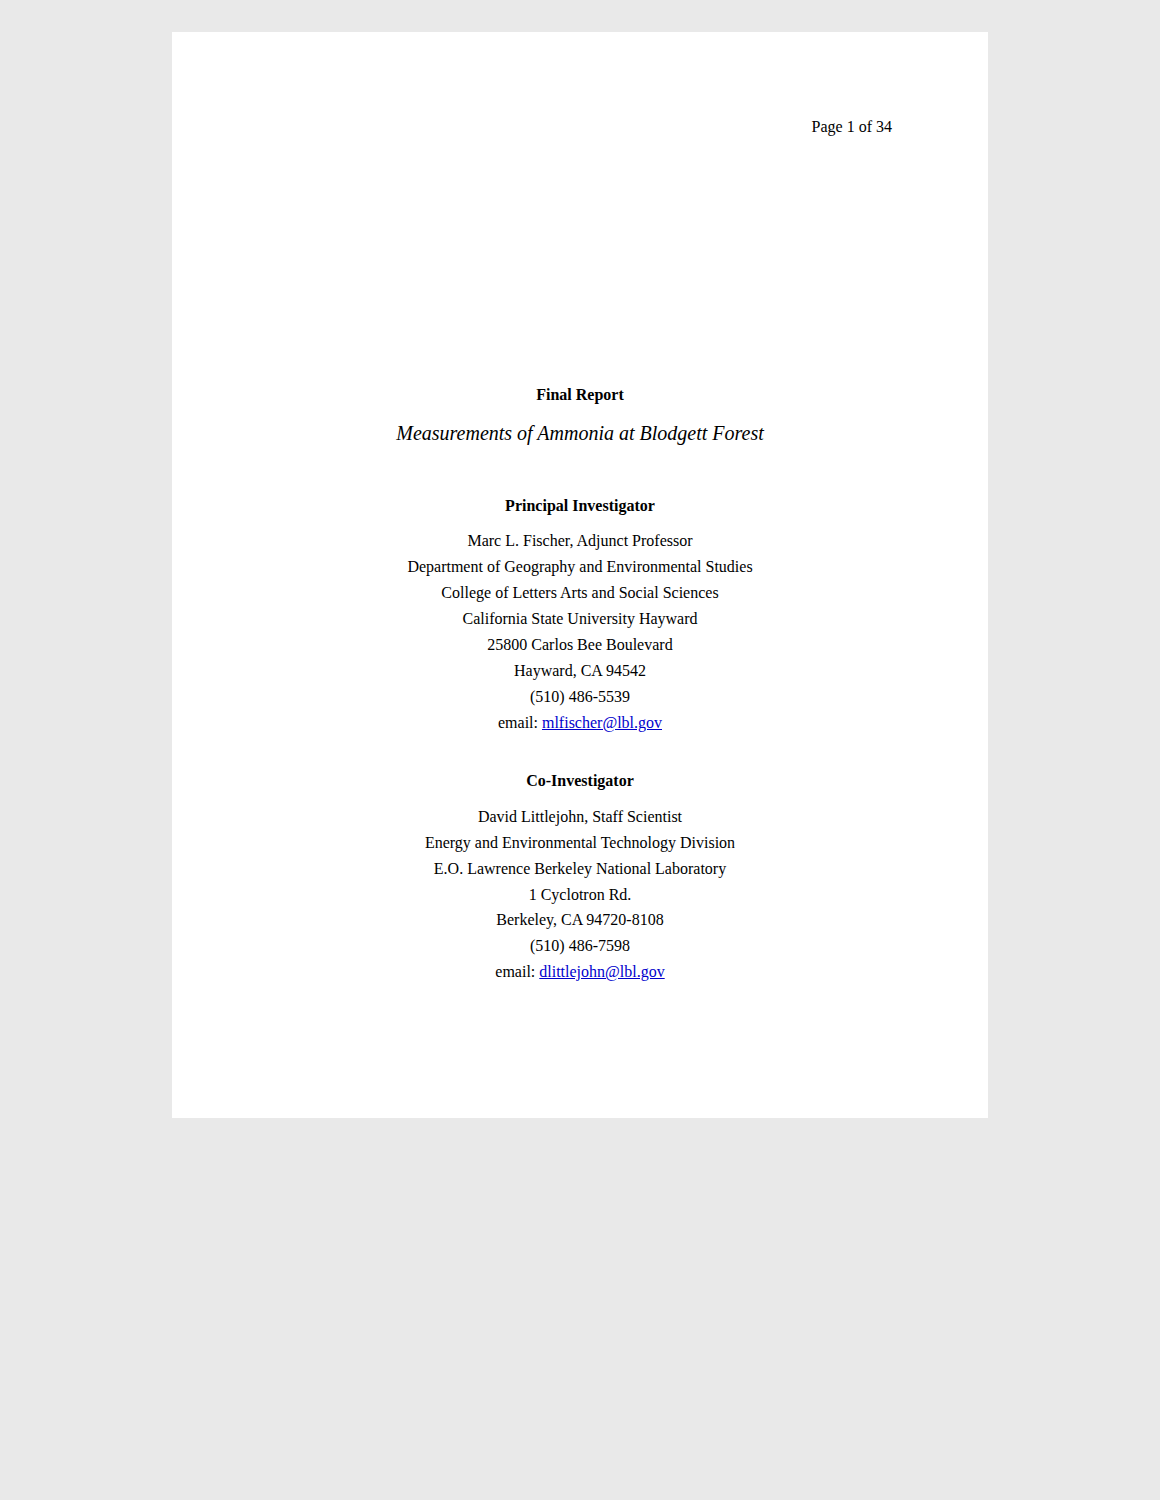Page 1 of 34
Final Report
Measurements of Ammonia at Blodgett Forest
Principal Investigator
Marc L. Fischer, Adjunct Professor
Department of Geography and Environmental Studies
College of Letters Arts and Social Sciences
California State University Hayward
25800 Carlos Bee Boulevard
Hayward, CA 94542
(510) 486-5539
email: mlfischer@lbl.gov
Co-Investigator
David Littlejohn, Staff Scientist
Energy and Environmental Technology Division
E.O. Lawrence Berkeley National Laboratory
1 Cyclotron Rd.
Berkeley, CA 94720-8108
(510) 486-7598
email: dlittlejohn@lbl.gov